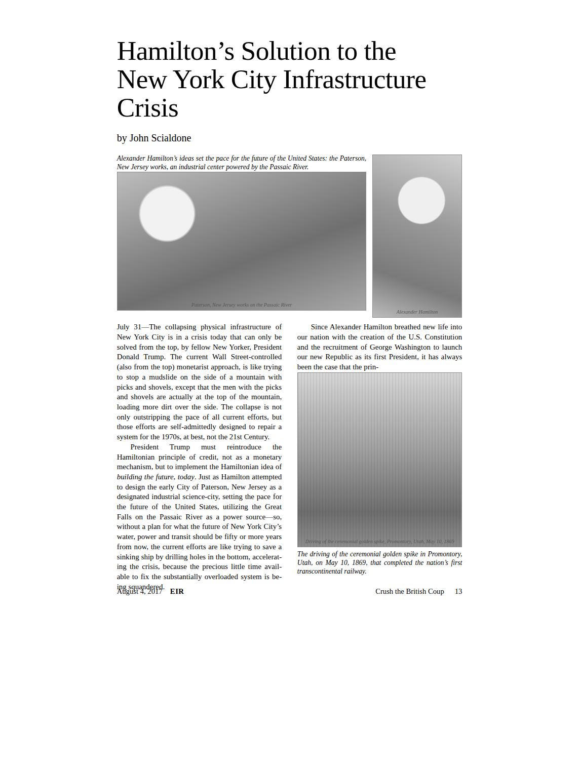Hamilton’s Solution to the
New York City Infrastructure Crisis
by John Scialdone
Alexander Hamilton’s ideas set the pace for the future of the United States: the Paterson, New Jersey works, an industrial center powered by the Passaic River.
Paterson, New Jersey works on the Passaic River
Alexander Hamilton
July 31—The collapsing physical infrastructure of New York City is in a crisis today that can only be solved from the top, by fellow New Yorker, President Donald Trump. The current Wall Street-controlled (also from the top) monetarist approach, is like trying to stop a mudslide on the side of a mountain with picks and shovels, except that the men with the picks and shovels are actually at the top of the mountain, loading more dirt over the side. The collapse is not only outstripping the pace of all current efforts, but those efforts are self-admittedly designed to repair a system for the 1970s, at best, not the 21st Century.
President Trump must reintroduce the Hamiltonian principle of credit, not as a monetary mechanism, but to implement the Hamiltonian idea of building the future, today. Just as Hamilton attempted to design the early City of Paterson, New Jersey as a designated industrial science-city, setting the pace for the future of the United States, utilizing the Great Falls on the Passaic River as a power source—so, without a plan for what the future of New York City’s water, power and transit should be fifty or more years from now, the current efforts are like trying to save a sinking ship by drilling holes in the bottom, accelerating the crisis, because the precious little time available to fix the substantially overloaded system is being squandered.
Since Alexander Hamilton breathed new life into our nation with the creation of the U.S. Constitution and the recruitment of George Washington to launch our new Republic as its first President, it has always been the case that the prin-
Driving of the ceremonial golden spike, Promontory, Utah, May 10, 1869
The driving of the ceremonial golden spike in Promontory, Utah, on May 10, 1869, that completed the nation’s first transcontinental railway.
August 4, 2017 EIR
Crush the British Coup 13